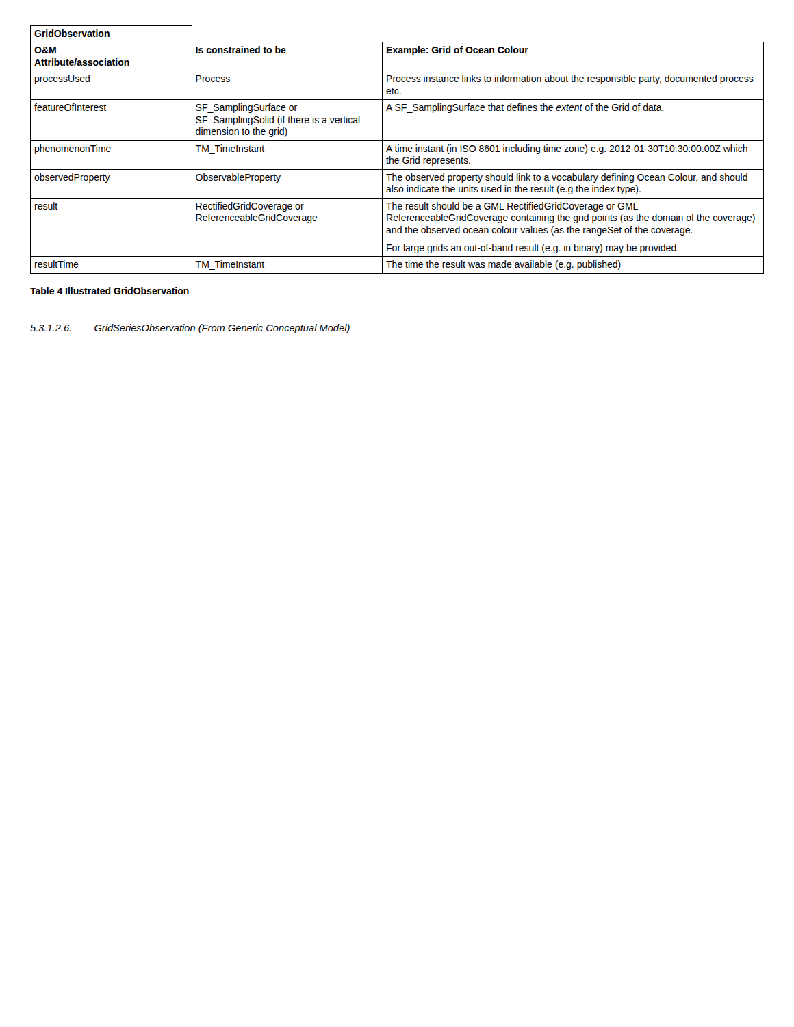| GridObservation | | |
| O&M Attribute/association | Is constrained to be | Example: Grid of Ocean Colour |
| processUsed | Process | Process instance links to information about the responsible party, documented process etc. |
| featureOfInterest | SF_SamplingSurface or SF_SamplingSolid (if there is a vertical dimension to the grid) | A SF_SamplingSurface that defines the extent of the Grid of data. |
| phenomenonTime | TM_TimeInstant | A time instant (in ISO 8601 including time zone) e.g. 2012-01-30T10:30:00.00Z which the Grid represents. |
| observedProperty | ObservableProperty | The observed property should link to a vocabulary defining Ocean Colour, and should also indicate the units used in the result (e.g the index type). |
| result | RectifiedGridCoverage or ReferenceableGridCoverage | The result should be a GML RectifiedGridCoverage or GML ReferenceableGridCoverage containing the grid points (as the domain of the coverage) and the observed ocean colour values (as the rangeSet of the coverage. For large grids an out-of-band result (e.g. in binary) may be provided. |
| resultTime | TM_TimeInstant | The time the result was made available (e.g. published) |
Table 4 Illustrated GridObservation
5.3.1.2.6. GridSeriesObservation (From Generic Conceptual Model)